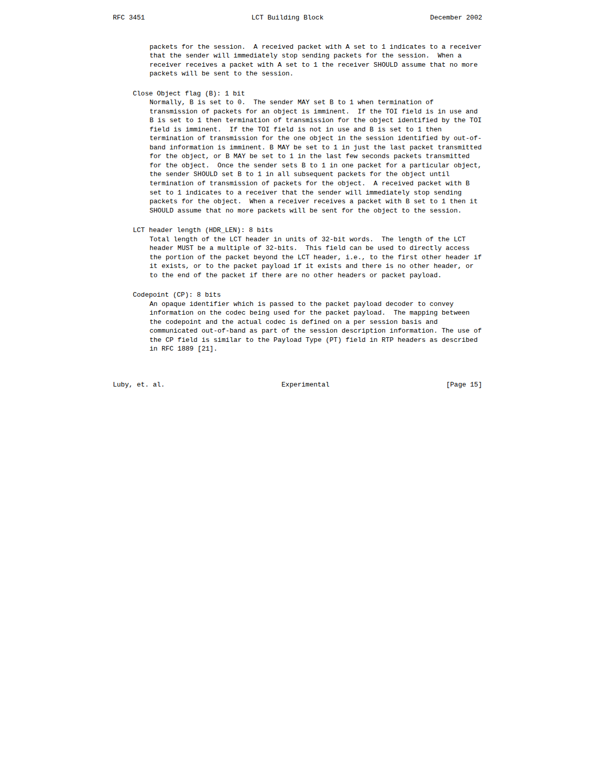RFC 3451 LCT Building Block December 2002
packets for the session. A received packet with A set to 1 indicates to a receiver that the sender will immediately stop sending packets for the session. When a receiver receives a packet with A set to 1 the receiver SHOULD assume that no more packets will be sent to the session.
Close Object flag (B): 1 bit
Normally, B is set to 0. The sender MAY set B to 1 when termination of transmission of packets for an object is imminent. If the TOI field is in use and B is set to 1 then termination of transmission for the object identified by the TOI field is imminent. If the TOI field is not in use and B is set to 1 then termination of transmission for the one object in the session identified by out-of-band information is imminent. B MAY be set to 1 in just the last packet transmitted for the object, or B MAY be set to 1 in the last few seconds packets transmitted for the object. Once the sender sets B to 1 in one packet for a particular object, the sender SHOULD set B to 1 in all subsequent packets for the object until termination of transmission of packets for the object. A received packet with B set to 1 indicates to a receiver that the sender will immediately stop sending packets for the object. When a receiver receives a packet with B set to 1 then it SHOULD assume that no more packets will be sent for the object to the session.
LCT header length (HDR_LEN): 8 bits
Total length of the LCT header in units of 32-bit words. The length of the LCT header MUST be a multiple of 32-bits. This field can be used to directly access the portion of the packet beyond the LCT header, i.e., to the first other header if it exists, or to the packet payload if it exists and there is no other header, or to the end of the packet if there are no other headers or packet payload.
Codepoint (CP): 8 bits
An opaque identifier which is passed to the packet payload decoder to convey information on the codec being used for the packet payload. The mapping between the codepoint and the actual codec is defined on a per session basis and communicated out-of-band as part of the session description information. The use of the CP field is similar to the Payload Type (PT) field in RTP headers as described in RFC 1889 [21].
Luby, et. al. Experimental [Page 15]